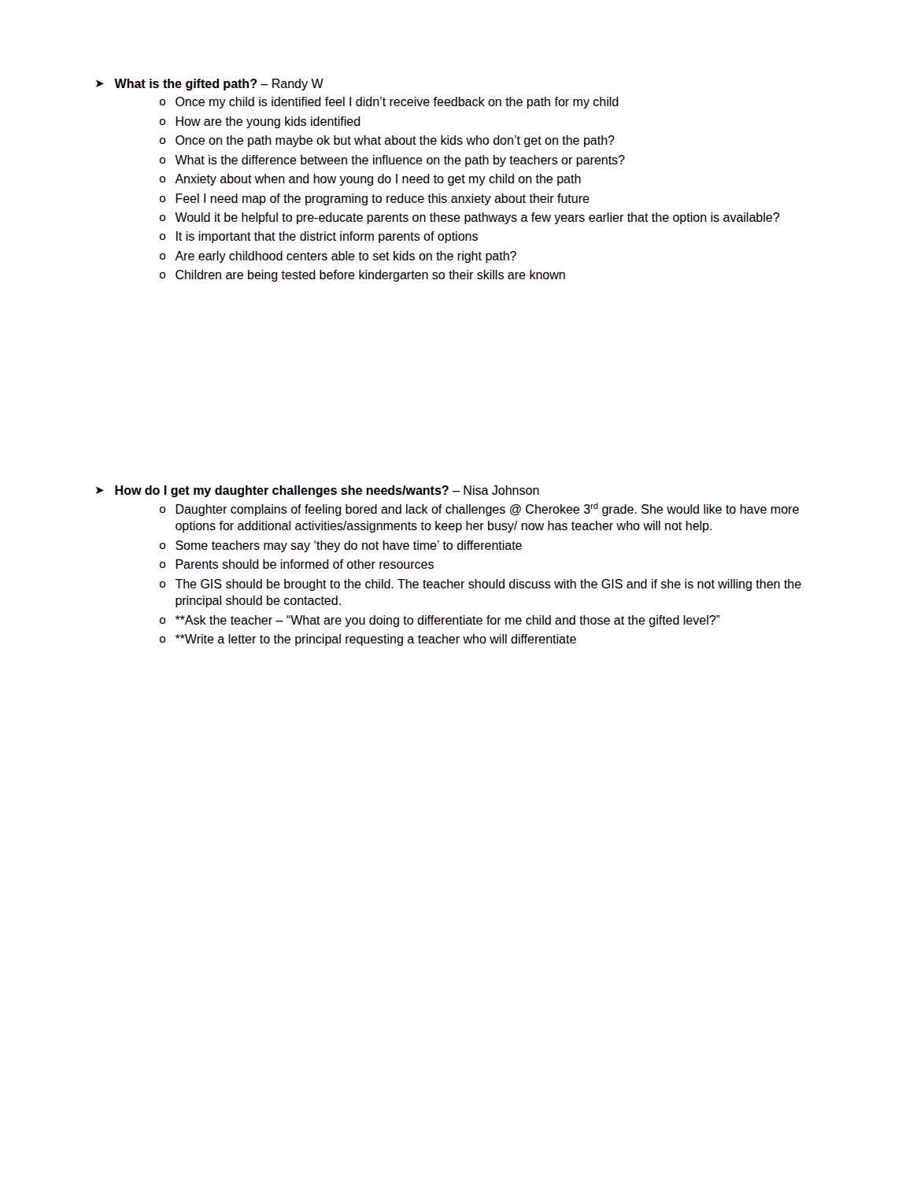What is the gifted path? – Randy W
Once my child is identified feel I didn’t receive feedback on the path for my child
How are the young kids identified
Once on the path maybe ok but what about the kids who don’t get on the path?
What is the difference between the influence on the path by teachers or parents?
Anxiety about when and how young do I need to get my child on the path
Feel I need map of the programing to reduce this anxiety about their future
Would it be helpful to pre-educate parents on these pathways a few years earlier that the option is available?
It is important that the district inform parents of options
Are early childhood centers able to set kids on the right path?
Children are being tested before kindergarten so their skills are known
How do I get my daughter challenges she needs/wants? – Nisa Johnson
Daughter complains of feeling bored and lack of challenges @ Cherokee 3rd grade. She would like to have more options for additional activities/assignments to keep her busy/ now has teacher who will not help.
Some teachers may say ‘they do not have time’ to differentiate
Parents should be informed of other resources
The GIS should be brought to the child. The teacher should discuss with the GIS and if she is not willing then the principal should be contacted.
**Ask the teacher – “What are you doing to differentiate for me child and those at the gifted level?”
**Write a letter to the principal requesting a teacher who will differentiate